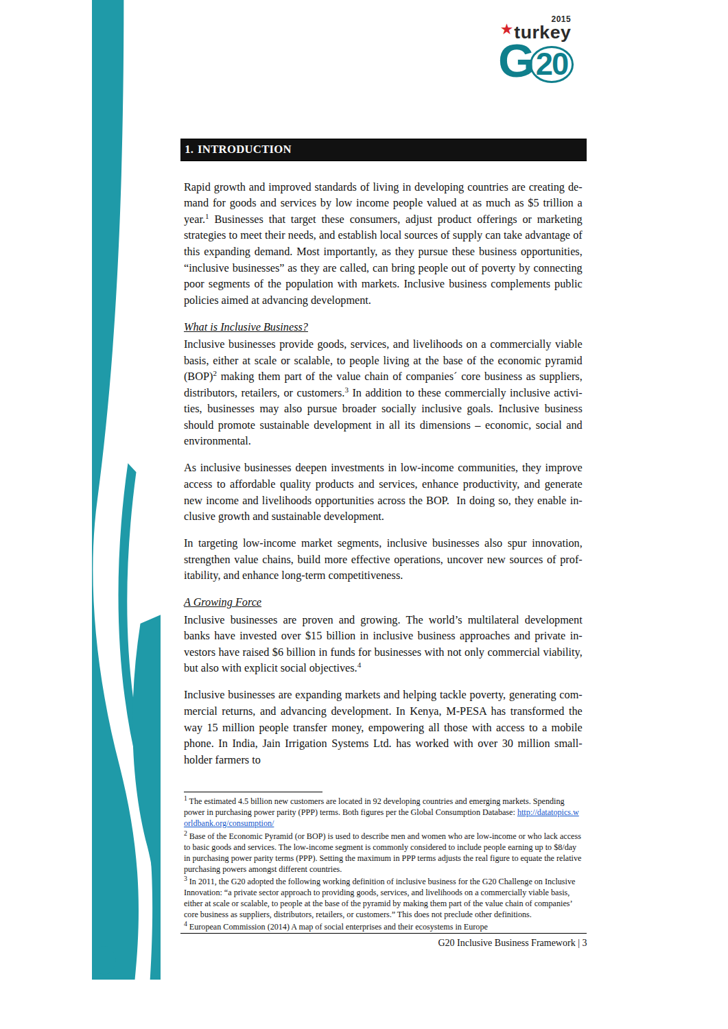★turkey2015
G20
1. INTRODUCTION
Rapid growth and improved standards of living in developing countries are creating demand for goods and services by low income people valued at as much as $5 trillion a year.1 Businesses that target these consumers, adjust product offerings or marketing strategies to meet their needs, and establish local sources of supply can take advantage of this expanding demand. Most importantly, as they pursue these business opportunities, “inclusive businesses” as they are called, can bring people out of poverty by connecting poor segments of the population with markets. Inclusive business complements public policies aimed at advancing development.
What is Inclusive Business?
Inclusive businesses provide goods, services, and livelihoods on a commercially viable basis, either at scale or scalable, to people living at the base of the economic pyramid (BOP)2 making them part of the value chain of companies´ core business as suppliers, distributors, retailers, or customers.3 In addition to these commercially inclusive activities, businesses may also pursue broader socially inclusive goals. Inclusive business should promote sustainable development in all its dimensions – economic, social and environmental.
As inclusive businesses deepen investments in low-income communities, they improve access to affordable quality products and services, enhance productivity, and generate new income and livelihoods opportunities across the BOP. In doing so, they enable inclusive growth and sustainable development.
In targeting low-income market segments, inclusive businesses also spur innovation, strengthen value chains, build more effective operations, uncover new sources of profitability, and enhance long-term competitiveness.
A Growing Force
Inclusive businesses are proven and growing. The world’s multilateral development banks have invested over $15 billion in inclusive business approaches and private investors have raised $6 billion in funds for businesses with not only commercial viability, but also with explicit social objectives.4
Inclusive businesses are expanding markets and helping tackle poverty, generating commercial returns, and advancing development. In Kenya, M-PESA has transformed the way 15 million people transfer money, empowering all those with access to a mobile phone. In India, Jain Irrigation Systems Ltd. has worked with over 30 million smallholder farmers to
1 The estimated 4.5 billion new customers are located in 92 developing countries and emerging markets. Spending power in purchasing power parity (PPP) terms. Both figures per the Global Consumption Database: http://datatopics.worldbank.org/consumption/
2 Base of the Economic Pyramid (or BOP) is used to describe men and women who are low-income or who lack access to basic goods and services. The low-income segment is commonly considered to include people earning up to $8/day in purchasing power parity terms (PPP). Setting the maximum in PPP terms adjusts the real figure to equate the relative purchasing powers amongst different countries.
3 In 2011, the G20 adopted the following working definition of inclusive business for the G20 Challenge on Inclusive Innovation: “a private sector approach to providing goods, services, and livelihoods on a commercially viable basis, either at scale or scalable, to people at the base of the pyramid by making them part of the value chain of companies’ core business as suppliers, distributors, retailers, or customers.” This does not preclude other definitions.
4 European Commission (2014) A map of social enterprises and their ecosystems in Europe
G20 Inclusive Business Framework | 3